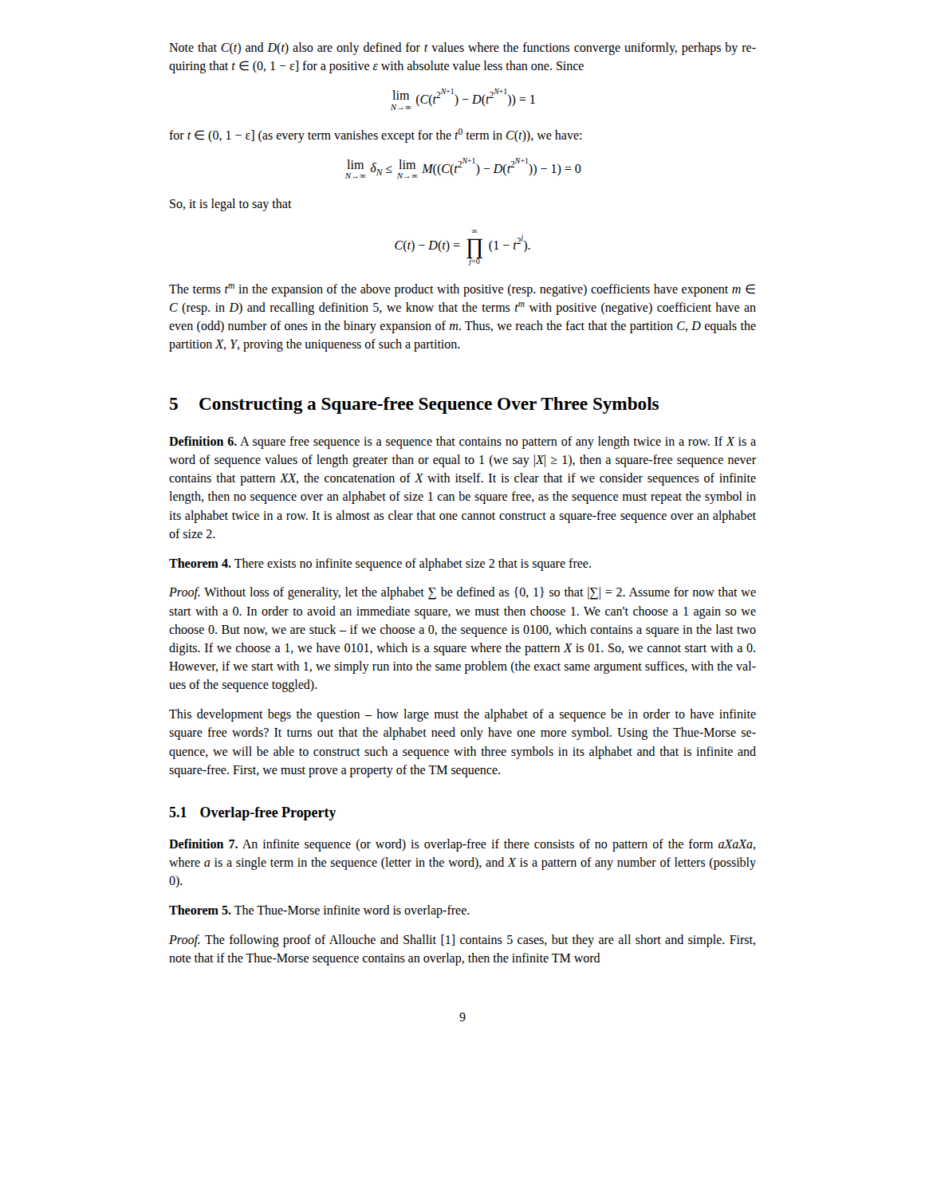Note that C(t) and D(t) also are only defined for t values where the functions converge uniformly, perhaps by requiring that t ∈ (0, 1 − ε] for a positive ε with absolute value less than one. Since
lim N→∞ (C(t2N+1) − D(t2N+1)) = 1
for t ∈ (0, 1 − ε] (as every term vanishes except for the t0 term in C(t)), we have:
lim N→∞ δN ≤ lim N→∞ M((C(t2N+1) − D(t2N+1)) − 1) = 0
So, it is legal to say that
C(t) − D(t) = ∞ ∏ j=0 (1 − t2j).
The terms tm in the expansion of the above product with positive (resp. negative) coefficients have exponent m ∈ C (resp. in D) and recalling definition 5, we know that the terms tm with positive (negative) coefficient have an even (odd) number of ones in the binary expansion of m. Thus, we reach the fact that the partition C, D equals the partition X, Y, proving the uniqueness of such a partition.
5 Constructing a Square-free Sequence Over Three Symbols
Definition 6. A square free sequence is a sequence that contains no pattern of any length twice in a row. If X is a word of sequence values of length greater than or equal to 1 (we say |X| ≥ 1), then a square-free sequence never contains that pattern XX, the concatenation of X with itself. It is clear that if we consider sequences of infinite length, then no sequence over an alphabet of size 1 can be square free, as the sequence must repeat the symbol in its alphabet twice in a row. It is almost as clear that one cannot construct a square-free sequence over an alphabet of size 2.
Theorem 4. There exists no infinite sequence of alphabet size 2 that is square free.
Proof. Without loss of generality, let the alphabet ∑ be defined as {0, 1} so that |∑| = 2. Assume for now that we start with a 0. In order to avoid an immediate square, we must then choose 1. We can't choose a 1 again so we choose 0. But now, we are stuck – if we choose a 0, the sequence is 0100, which contains a square in the last two digits. If we choose a 1, we have 0101, which is a square where the pattern X is 01. So, we cannot start with a 0. However, if we start with 1, we simply run into the same problem (the exact same argument suffices, with the values of the sequence toggled).
This development begs the question – how large must the alphabet of a sequence be in order to have infinite square free words? It turns out that the alphabet need only have one more symbol. Using the Thue-Morse sequence, we will be able to construct such a sequence with three symbols in its alphabet and that is infinite and square-free. First, we must prove a property of the TM sequence.
5.1 Overlap-free Property
Definition 7. An infinite sequence (or word) is overlap-free if there consists of no pattern of the form aXaXa, where a is a single term in the sequence (letter in the word), and X is a pattern of any number of letters (possibly 0).
Theorem 5. The Thue-Morse infinite word is overlap-free.
Proof. The following proof of Allouche and Shallit [1] contains 5 cases, but they are all short and simple. First, note that if the Thue-Morse sequence contains an overlap, then the infinite TM word
9